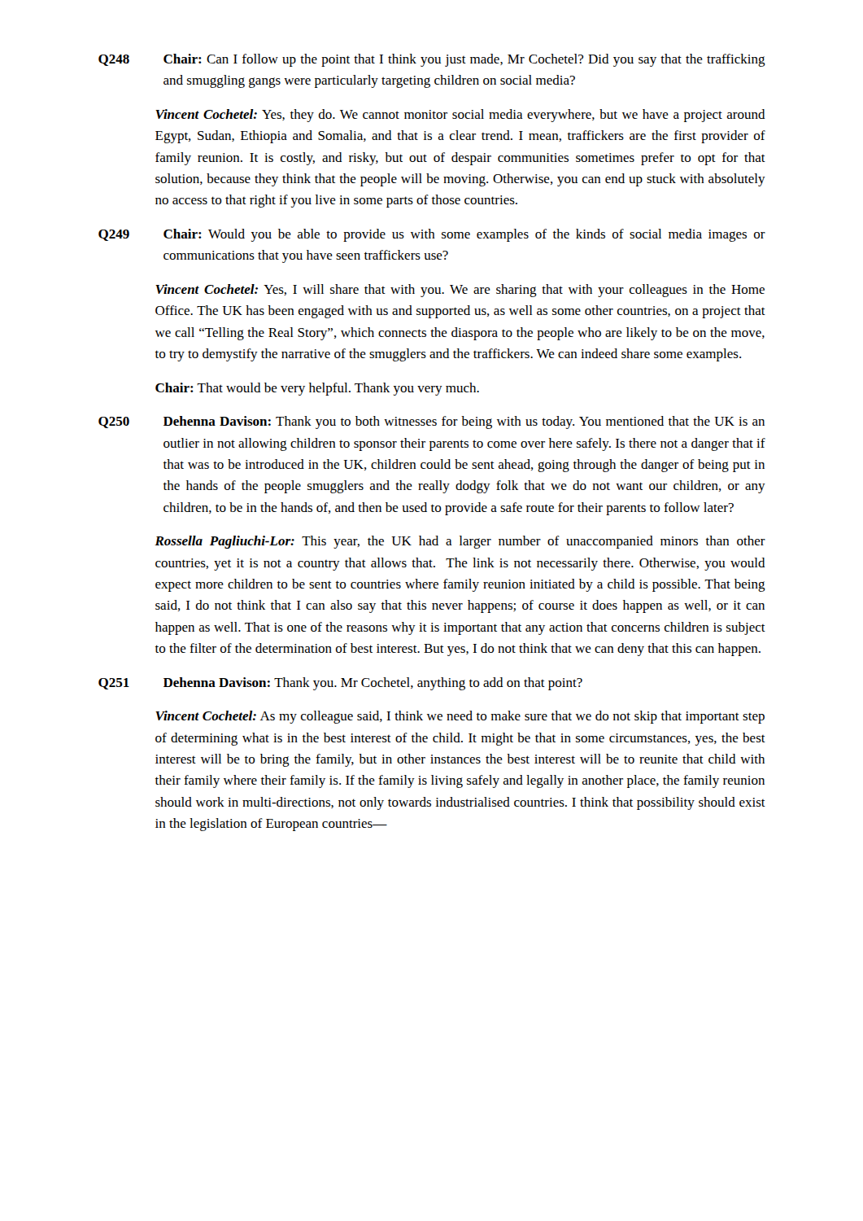Q248
Chair: Can I follow up the point that I think you just made, Mr Cochetel? Did you say that the trafficking and smuggling gangs were particularly targeting children on social media?
Vincent Cochetel: Yes, they do. We cannot monitor social media everywhere, but we have a project around Egypt, Sudan, Ethiopia and Somalia, and that is a clear trend. I mean, traffickers are the first provider of family reunion. It is costly, and risky, but out of despair communities sometimes prefer to opt for that solution, because they think that the people will be moving. Otherwise, you can end up stuck with absolutely no access to that right if you live in some parts of those countries.
Q249
Chair: Would you be able to provide us with some examples of the kinds of social media images or communications that you have seen traffickers use?
Vincent Cochetel: Yes, I will share that with you. We are sharing that with your colleagues in the Home Office. The UK has been engaged with us and supported us, as well as some other countries, on a project that we call “Telling the Real Story”, which connects the diaspora to the people who are likely to be on the move, to try to demystify the narrative of the smugglers and the traffickers. We can indeed share some examples.
Chair: That would be very helpful. Thank you very much.
Q250
Dehenna Davison: Thank you to both witnesses for being with us today. You mentioned that the UK is an outlier in not allowing children to sponsor their parents to come over here safely. Is there not a danger that if that was to be introduced in the UK, children could be sent ahead, going through the danger of being put in the hands of the people smugglers and the really dodgy folk that we do not want our children, or any children, to be in the hands of, and then be used to provide a safe route for their parents to follow later?
Rossella Pagliuchi-Lor: This year, the UK had a larger number of unaccompanied minors than other countries, yet it is not a country that allows that. The link is not necessarily there. Otherwise, you would expect more children to be sent to countries where family reunion initiated by a child is possible. That being said, I do not think that I can also say that this never happens; of course it does happen as well, or it can happen as well. That is one of the reasons why it is important that any action that concerns children is subject to the filter of the determination of best interest. But yes, I do not think that we can deny that this can happen.
Q251
Dehenna Davison: Thank you. Mr Cochetel, anything to add on that point?
Vincent Cochetel: As my colleague said, I think we need to make sure that we do not skip that important step of determining what is in the best interest of the child. It might be that in some circumstances, yes, the best interest will be to bring the family, but in other instances the best interest will be to reunite that child with their family where their family is. If the family is living safely and legally in another place, the family reunion should work in multi-directions, not only towards industrialised countries. I think that possibility should exist in the legislation of European countries—